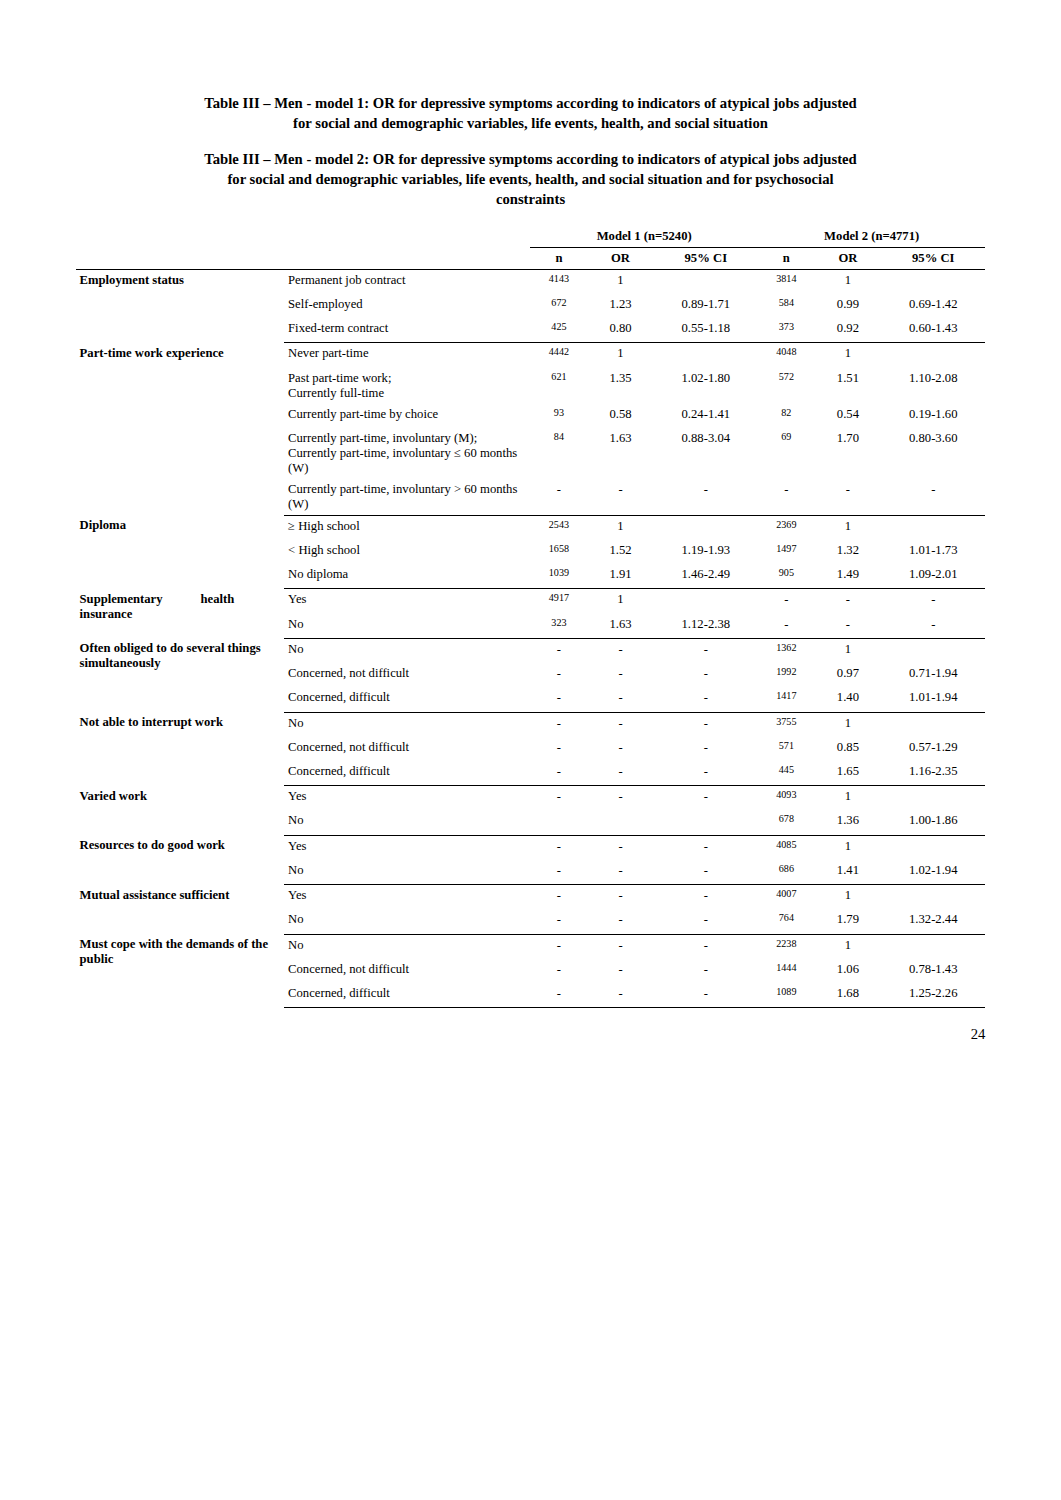Table III – Men - model 1: OR for depressive symptoms according to indicators of atypical jobs adjusted for social and demographic variables, life events, health, and social situation
Table III – Men - model 2: OR for depressive symptoms according to indicators of atypical jobs adjusted for social and demographic variables, life events, health, and social situation and for psychosocial constraints
| | | Model 1 (n=5240) | Model 2 (n=4771) |
| --- | --- | --- | --- |
| | | n | OR | 95% CI | n | OR | 95% CI |
| Employment status | Permanent job contract | 4143 | 1 | | 3814 | 1 | |
| Self-employed | 672 | 1.23 | 0.89-1.71 | 584 | 0.99 | 0.69-1.42 |
| Fixed-term contract | 425 | 0.80 | 0.55-1.18 | 373 | 0.92 | 0.60-1.43 |
| Part-time work experience | Never part-time | 4442 | 1 | | 4048 | 1 | |
| Past part-time work; Currently full-time | 621 | 1.35 | 1.02-1.80 | 572 | 1.51 | 1.10-2.08 |
| Currently part-time by choice | 93 | 0.58 | 0.24-1.41 | 82 | 0.54 | 0.19-1.60 |
| Currently part-time, involuntary (M); Currently part-time, involuntary ≤ 60 months (W) | 84 | 1.63 | 0.88-3.04 | 69 | 1.70 | 0.80-3.60 |
| Currently part-time, involuntary > 60 months (W) | - | - | - | - | - | - |
| Diploma | ≥ High school | 2543 | 1 | | 2369 | 1 | |
| < High school | 1658 | 1.52 | 1.19-1.93 | 1497 | 1.32 | 1.01-1.73 |
| No diploma | 1039 | 1.91 | 1.46-2.49 | 905 | 1.49 | 1.09-2.01 |
| Supplementary health insurance | Yes | 4917 | 1 | | - | - | - |
| No | 323 | 1.63 | 1.12-2.38 | - | - | - |
| Often obliged to do several things simultaneously | No | - | - | - | 1362 | 1 | |
| Concerned, not difficult | - | - | - | 1992 | 0.97 | 0.71-1.94 |
| Concerned, difficult | - | - | - | 1417 | 1.40 | 1.01-1.94 |
| Not able to interrupt work | No | - | - | - | 3755 | 1 | |
| Concerned, not difficult | - | - | - | 571 | 0.85 | 0.57-1.29 |
| Concerned, difficult | - | - | - | 445 | 1.65 | 1.16-2.35 |
| Varied work | Yes | - | - | - | 4093 | 1 | |
| No | | | | 678 | 1.36 | 1.00-1.86 |
| Resources to do good work | Yes | - | - | - | 4085 | 1 | |
| No | - | - | - | 686 | 1.41 | 1.02-1.94 |
| Mutual assistance sufficient | Yes | - | - | - | 4007 | 1 | |
| No | - | - | - | 764 | 1.79 | 1.32-2.44 |
| Must cope with the demands of the public | No | - | - | - | 2238 | 1 | |
| Concerned, not difficult | - | - | - | 1444 | 1.06 | 0.78-1.43 |
| Concerned, difficult | - | - | - | 1089 | 1.68 | 1.25-2.26 |
24